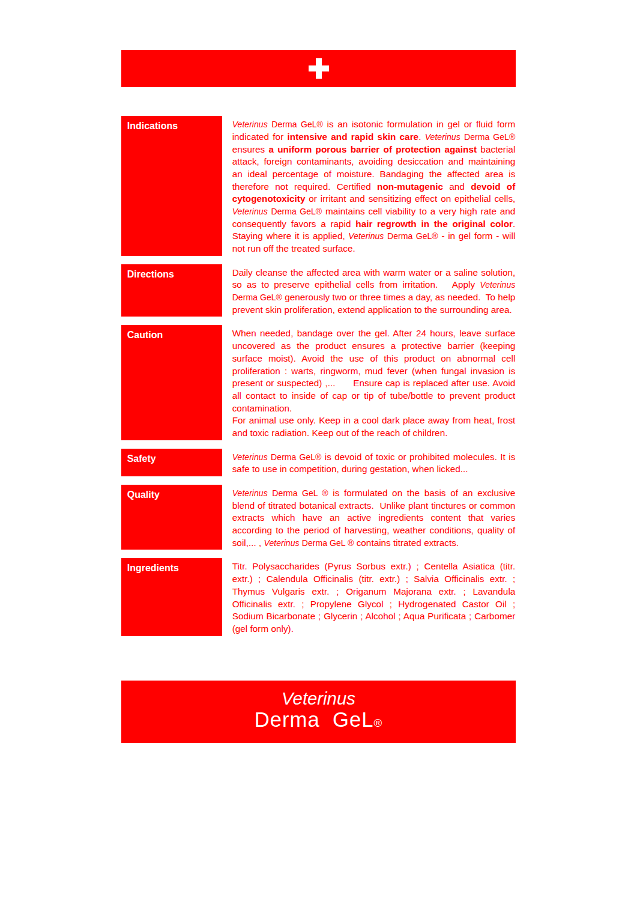| Indications | | Veterinus Derma GeL® is an isotonic formulation in gel or fluid form indicated for intensive and rapid skin care . Veterinus Derma GeL® ensures a uniform porous barrier of protection against bacterial attack, foreign contaminants, avoiding desiccation and maintaining an ideal percentage of moisture. Bandaging the affected area is therefore not required. Certified non-mutagenic and devoid of cytogenotoxicity or irritant and sensitizing effect on epithelial cells, Veterinus Derma GeL® maintains cell viability to a very high rate and consequently favors a rapid hair regrowth in the original color . Staying where it is applied, Veterinus Derma GeL® - in gel form - will not run off the treated surface. |
| Directions | | Daily cleanse the affected area with warm water or a saline solution, so as to preserve epithelial cells from irritation. Apply Veterinus Derma GeL® generously two or three times a day, as needed. To help prevent skin proliferation, extend application to the surrounding area. |
| Caution | | When needed, bandage over the gel. After 24 hours, leave surface uncovered as the product ensures a protective barrier (keeping surface moist). Avoid the use of this product on abnormal cell proliferation : warts, ringworm, mud fever (when fungal invasion is present or suspected) ,... Ensure cap is replaced after use. Avoid all contact to inside of cap or tip of tube/bottle to prevent product contamination. For animal use only. Keep in a cool dark place away from heat, frost and toxic radiation. Keep out of the reach of children. |
| Safety | | Veterinus Derma GeL® is devoid of toxic or prohibited molecules. It is safe to use in competition, during gestation, when licked... |
| Quality | | Veterinus Derma GeL ® is formulated on the basis of an exclusive blend of titrated botanical extracts. Unlike plant tinctures or common extracts which have an active ingredients content that varies according to the period of harvesting, weather conditions, quality of soil,... , Veterinus Derma GeL ® contains titrated extracts. |
| Ingredients | | Titr. Polysaccharides (Pyrus Sorbus extr.) ; Centella Asiatica (titr. extr.) ; Calendula Officinalis (titr. extr.) ; Salvia Officinalis extr. ; Thymus Vulgaris extr. ; Origanum Majorana extr. ; Lavandula Officinalis extr. ; Propylene Glycol ; Hydrogenated Castor Oil ; Sodium Bicarbonate ; Glycerin ; Alcohol ; Aqua Purificata ; Carbomer (gel form only). |
Veterinus
Derma GeL®